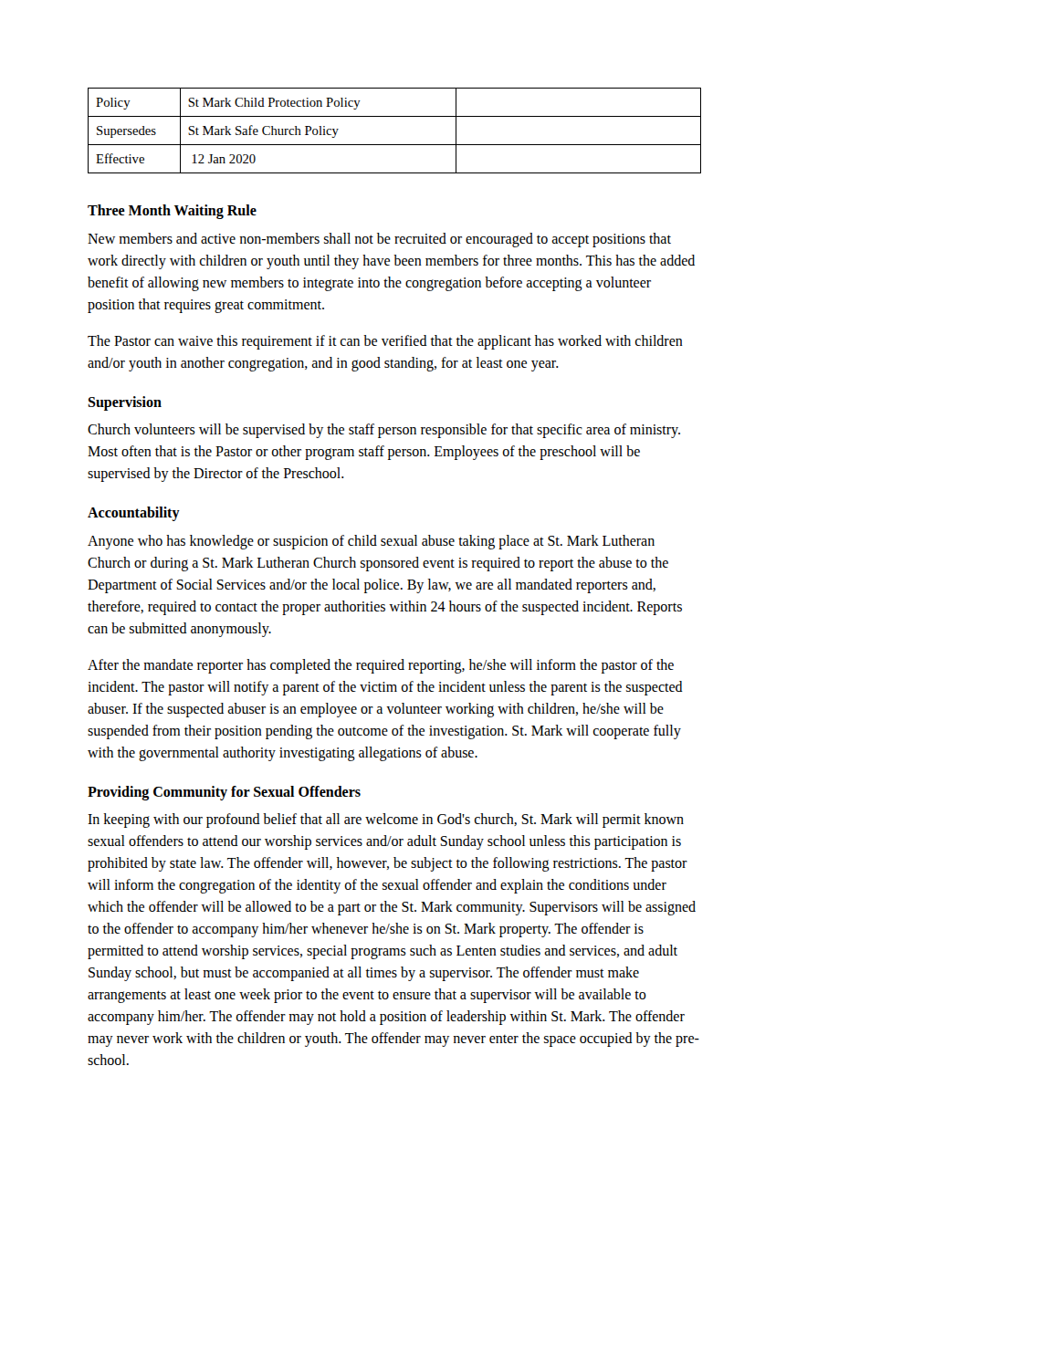| Policy | St Mark Child Protection Policy | |
| Supersedes | St Mark Safe Church Policy | |
| Effective | 12 Jan 2020 | |
Three Month Waiting Rule
New members and active non-members shall not be recruited or encouraged to accept positions that work directly with children or youth until they have been members for three months. This has the added benefit of allowing new members to integrate into the congregation before accepting a volunteer position that requires great commitment.
The Pastor can waive this requirement if it can be verified that the applicant has worked with children and/or youth in another congregation, and in good standing, for at least one year.
Supervision
Church volunteers will be supervised by the staff person responsible for that specific area of ministry. Most often that is the Pastor or other program staff person. Employees of the preschool will be supervised by the Director of the Preschool.
Accountability
Anyone who has knowledge or suspicion of child sexual abuse taking place at St. Mark Lutheran Church or during a St. Mark Lutheran Church sponsored event is required to report the abuse to the Department of Social Services and/or the local police. By law, we are all mandated reporters and, therefore, required to contact the proper authorities within 24 hours of the suspected incident. Reports can be submitted anonymously.
After the mandate reporter has completed the required reporting, he/she will inform the pastor of the incident. The pastor will notify a parent of the victim of the incident unless the parent is the suspected abuser. If the suspected abuser is an employee or a volunteer working with children, he/she will be suspended from their position pending the outcome of the investigation. St. Mark will cooperate fully with the governmental authority investigating allegations of abuse.
Providing Community for Sexual Offenders
In keeping with our profound belief that all are welcome in God's church, St. Mark will permit known sexual offenders to attend our worship services and/or adult Sunday school unless this participation is prohibited by state law. The offender will, however, be subject to the following restrictions. The pastor will inform the congregation of the identity of the sexual offender and explain the conditions under which the offender will be allowed to be a part or the St. Mark community. Supervisors will be assigned to the offender to accompany him/her whenever he/she is on St. Mark property. The offender is permitted to attend worship services, special programs such as Lenten studies and services, and adult Sunday school, but must be accompanied at all times by a supervisor. The offender must make arrangements at least one week prior to the event to ensure that a supervisor will be available to accompany him/her. The offender may not hold a position of leadership within St. Mark. The offender may never work with the children or youth. The offender may never enter the space occupied by the pre-school.